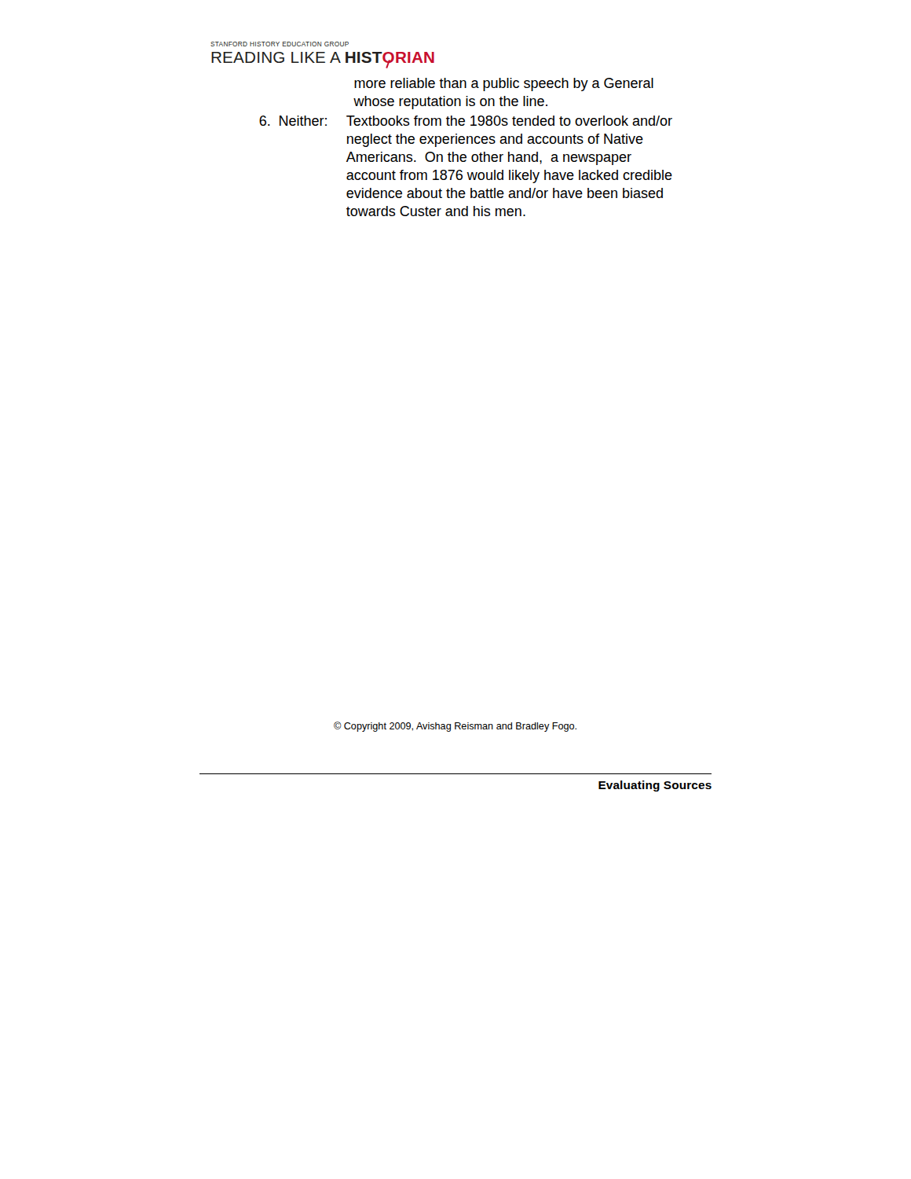STANFORD HISTORY EDUCATION GROUP
READING LIKE A HIST ORIAN
more reliable than a public speech by a General whose reputation is on the line.
6.
Neither:
Textbooks from the 1980s tended to overlook and/or neglect the experiences and accounts of Native Americans. On the other hand, a newspaper account from 1876 would likely have lacked credible evidence about the battle and/or have been biased towards Custer and his men.
© Copyright 2009, Avishag Reisman and Bradley Fogo.
Evaluating Sources